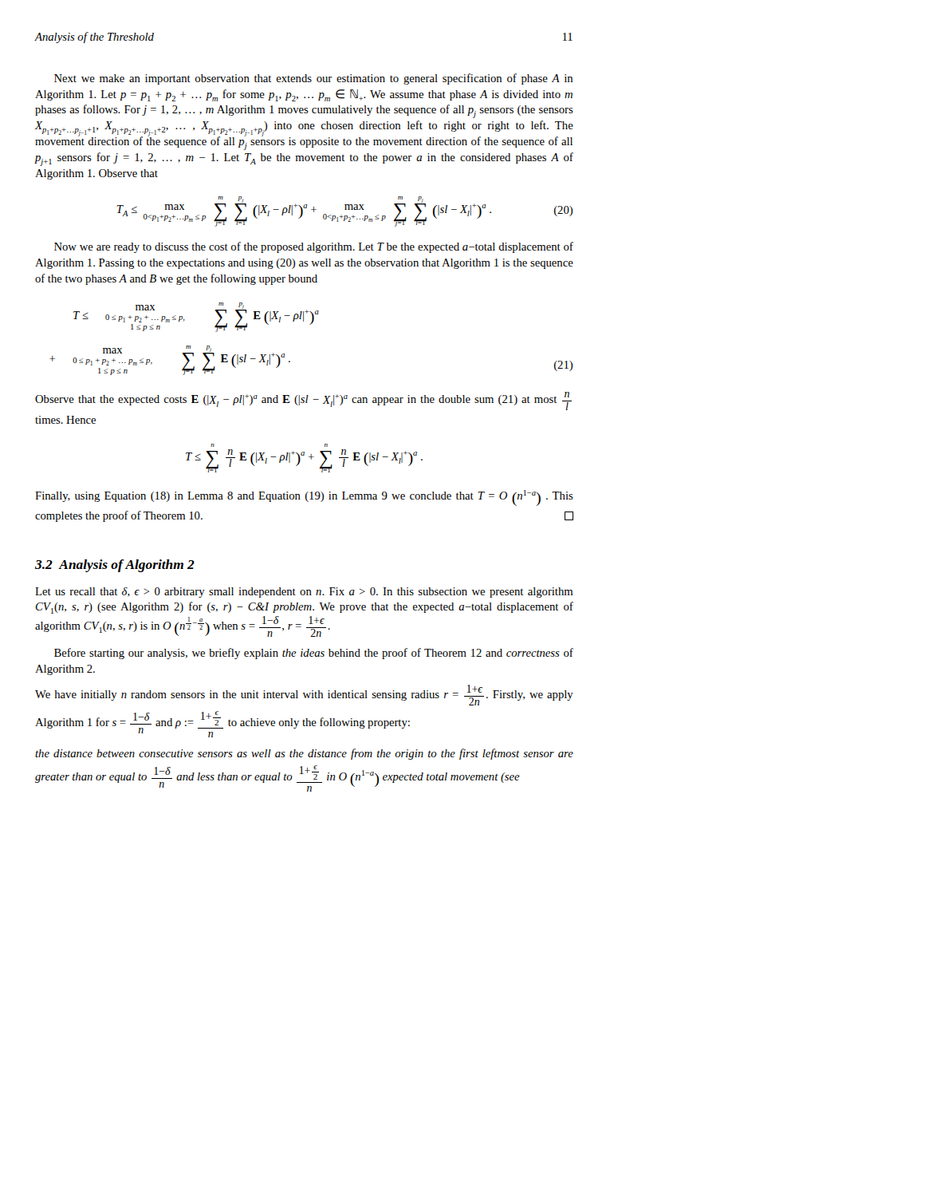Analysis of the Threshold 11
Next we make an important observation that extends our estimation to general specification of phase A in Algorithm 1. Let p = p1 + p2 + … pm for some p1, p2, … pm ∈ ℕ+. We assume that phase A is divided into m phases as follows. For j = 1, 2, … , m Algorithm 1 moves cumulatively the sequence of all pj sensors (the sensors Xp1+p2+…pj−1+1, Xp1+p2+…pj−1+2, … , Xp1+p2+…pj−1+pj) into one chosen direction left to right or right to left. The movement direction of the sequence of all pj sensors is opposite to the movement direction of the sequence of all pj+1 sensors for j = 1, 2, … , m − 1. Let TA be the movement to the power a in the considered phases A of Algorithm 1. Observe that
TA ≤ max 0<p1+p2+…pm ≤ p m∑j=1 pj∑l=1 (|Xl − ρl|+)a + max 0<p1+p2+…pm ≤ p m∑j=1 pj∑l=1 (|sl − Xl|+)a .
(20)
Now we are ready to discuss the cost of the proposed algorithm. Let T be the expected a−total displacement of Algorithm 1. Passing to the expectations and using (20) as well as the observation that Algorithm 1 is the sequence of the two phases A and B we get the following upper bound
T ≤ max 0 ≤ p1 + p2 + … pm ≤ p, 1 ≤ p ≤ n m∑j=1 pj∑l=1 E (|Xl − ρl|+)a
+ max 0 ≤ p1 + p2 + … pm ≤ p, 1 ≤ p ≤ n m∑j=1 pj∑l=1 E (|sl − Xl|+)a .
(21)
Observe that the expected costs E (|Xl − ρl|+)a and E (|sl − Xl|+)a can appear in the double sum (21) at most nl times. Hence
T ≤ n∑l=1 nl E (|Xl − ρl|+)a + n∑l=1 nl E (|sl − Xl|+)a .
Finally, using Equation (18) in Lemma 8 and Equation (19) in Lemma 9 we conclude that T = O (n1−a) . This completes the proof of Theorem 10.
3.2 Analysis of Algorithm 2
Let us recall that δ, ϵ > 0 arbitrary small independent on n. Fix a > 0. In this subsection we present algorithm CV1(n, s, r) (see Algorithm 2) for (s, r) − C&I problem. We prove that the expected a−total displacement of algorithm CV1(n, s, r) is in O (n12−a 2) when s = 1−δ n, r = 1+ϵ 2n.
Before starting our analysis, we briefly explain the ideas behind the proof of Theorem 12 and correctness of Algorithm 2.
We have initially n random sensors in the unit interval with identical sensing radius r = 1+ϵ 2n. Firstly, we apply Algorithm 1 for s = 1−δ n and ρ := 1+ϵ 2 n to achieve only the following property:
the distance between consecutive sensors as well as the distance from the origin to the first leftmost sensor are greater than or equal to 1−δ n and less than or equal to 1+ϵ 2 n in O (n1−a) expected total movement (see